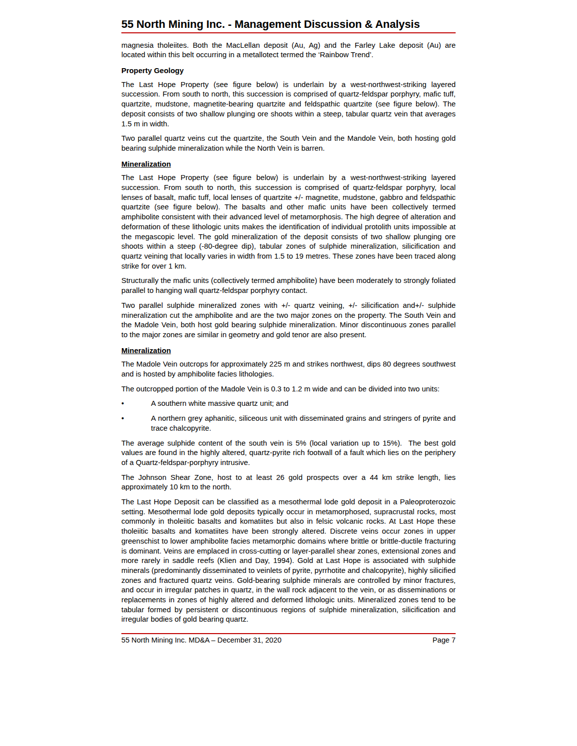55 North Mining Inc. - Management Discussion & Analysis
magnesia tholeiites. Both the MacLellan deposit (Au, Ag) and the Farley Lake deposit (Au) are located within this belt occurring in a metallotect termed the ‘Rainbow Trend’.
Property Geology
The Last Hope Property (see figure below) is underlain by a west-northwest-striking layered succession. From south to north, this succession is comprised of quartz-feldspar porphyry, mafic tuff, quartzite, mudstone, magnetite-bearing quartzite and feldspathic quartzite (see figure below). The deposit consists of two shallow plunging ore shoots within a steep, tabular quartz vein that averages 1.5 m in width.
Two parallel quartz veins cut the quartzite, the South Vein and the Mandole Vein, both hosting gold bearing sulphide mineralization while the North Vein is barren.
Mineralization
The Last Hope Property (see figure below) is underlain by a west-northwest-striking layered succession. From south to north, this succession is comprised of quartz-feldspar porphyry, local lenses of basalt, mafic tuff, local lenses of quartzite +/- magnetite, mudstone, gabbro and feldspathic quartzite (see figure below). The basalts and other mafic units have been collectively termed amphibolite consistent with their advanced level of metamorphosis. The high degree of alteration and deformation of these lithologic units makes the identification of individual protolith units impossible at the megascopic level. The gold mineralization of the deposit consists of two shallow plunging ore shoots within a steep (-80-degree dip), tabular zones of sulphide mineralization, silicification and quartz veining that locally varies in width from 1.5 to 19 metres. These zones have been traced along strike for over 1 km.
Structurally the mafic units (collectively termed amphibolite) have been moderately to strongly foliated parallel to hanging wall quartz-feldspar porphyry contact.
Two parallel sulphide mineralized zones with +/- quartz veining, +/- silicification and+/- sulphide mineralization cut the amphibolite and are the two major zones on the property. The South Vein and the Madole Vein, both host gold bearing sulphide mineralization. Minor discontinuous zones parallel to the major zones are similar in geometry and gold tenor are also present.
Mineralization
The Madole Vein outcrops for approximately 225 m and strikes northwest, dips 80 degrees southwest and is hosted by amphibolite facies lithologies.
The outcropped portion of the Madole Vein is 0.3 to 1.2 m wide and can be divided into two units:
•
A southern white massive quartz unit; and
•
A northern grey aphanitic, siliceous unit with disseminated grains and stringers of pyrite and trace chalcopyrite.
The average sulphide content of the south vein is 5% (local variation up to 15%). The best gold values are found in the highly altered, quartz-pyrite rich footwall of a fault which lies on the periphery of a Quartz-feldspar-porphyry intrusive.
The Johnson Shear Zone, host to at least 26 gold prospects over a 44 km strike length, lies approximately 10 km to the north.
The Last Hope Deposit can be classified as a mesothermal lode gold deposit in a Paleoproterozoic setting. Mesothermal lode gold deposits typically occur in metamorphosed, supracrustal rocks, most commonly in tholeiitic basalts and komatiites but also in felsic volcanic rocks. At Last Hope these tholeiitic basalts and komatiites have been strongly altered. Discrete veins occur zones in upper greenschist to lower amphibolite facies metamorphic domains where brittle or brittle-ductile fracturing is dominant. Veins are emplaced in cross-cutting or layer-parallel shear zones, extensional zones and more rarely in saddle reefs (Klien and Day, 1994). Gold at Last Hope is associated with sulphide minerals (predominantly disseminated to veinlets of pyrite, pyrrhotite and chalcopyrite), highly silicified zones and fractured quartz veins. Gold-bearing sulphide minerals are controlled by minor fractures, and occur in irregular patches in quartz, in the wall rock adjacent to the vein, or as disseminations or replacements in zones of highly altered and deformed lithologic units. Mineralized zones tend to be tabular formed by persistent or discontinuous regions of sulphide mineralization, silicification and irregular bodies of gold bearing quartz.
55 North Mining Inc. MD&A – December 31, 2020 Page 7